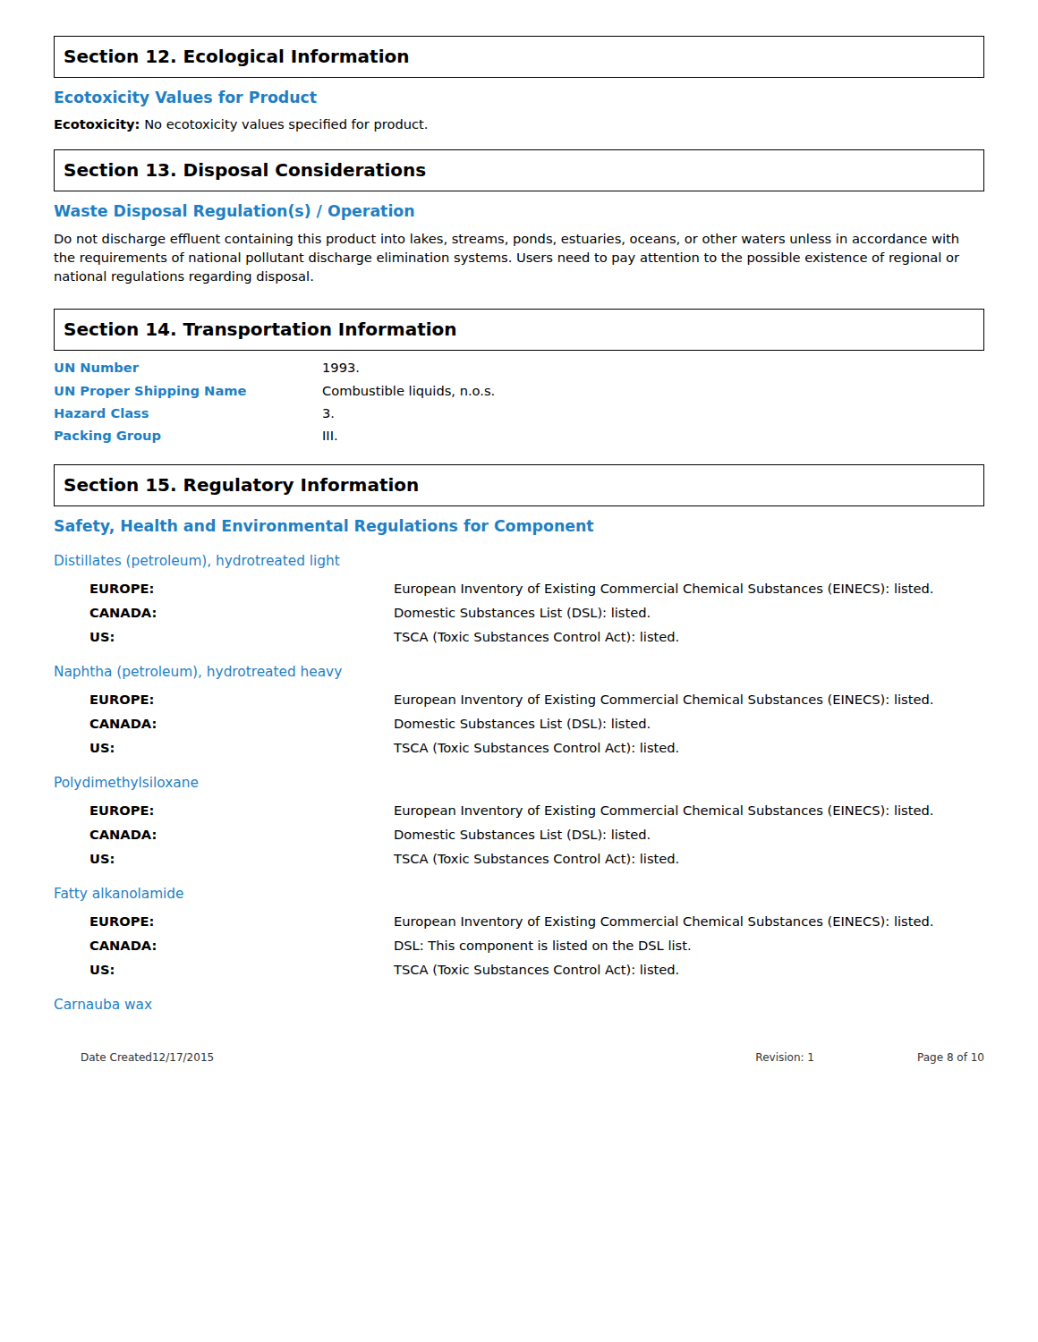Section 12. Ecological Information
Ecotoxicity Values for Product
Ecotoxicity: No ecotoxicity values specified for product.
Section 13. Disposal Considerations
Waste Disposal Regulation(s) / Operation
Do not discharge effluent containing this product into lakes, streams, ponds, estuaries, oceans, or other waters unless in accordance with the requirements of national pollutant discharge elimination systems. Users need to pay attention to the possible existence of regional or national regulations regarding disposal.
Section 14. Transportation Information
| UN Number | 1993. |
| UN Proper Shipping Name | Combustible liquids, n.o.s. |
| Hazard Class | 3. |
| Packing Group | III. |
Section 15. Regulatory Information
Safety, Health and Environmental Regulations for Component
Distillates (petroleum), hydrotreated light
| EUROPE: | European Inventory of Existing Commercial Chemical Substances (EINECS): listed. |
| CANADA: | Domestic Substances List (DSL): listed. |
| US: | TSCA (Toxic Substances Control Act): listed. |
Naphtha (petroleum), hydrotreated heavy
| EUROPE: | European Inventory of Existing Commercial Chemical Substances (EINECS): listed. |
| CANADA: | Domestic Substances List (DSL): listed. |
| US: | TSCA (Toxic Substances Control Act): listed. |
Polydimethylsiloxane
| EUROPE: | European Inventory of Existing Commercial Chemical Substances (EINECS): listed. |
| CANADA: | Domestic Substances List (DSL): listed. |
| US: | TSCA (Toxic Substances Control Act): listed. |
Fatty alkanolamide
| EUROPE: | European Inventory of Existing Commercial Chemical Substances (EINECS): listed. |
| CANADA: | DSL: This component is listed on the DSL list. |
| US: | TSCA (Toxic Substances Control Act): listed. |
Carnauba wax
| Date Created12/17/2015 | Revision: 1 | Page 8 of 10 |